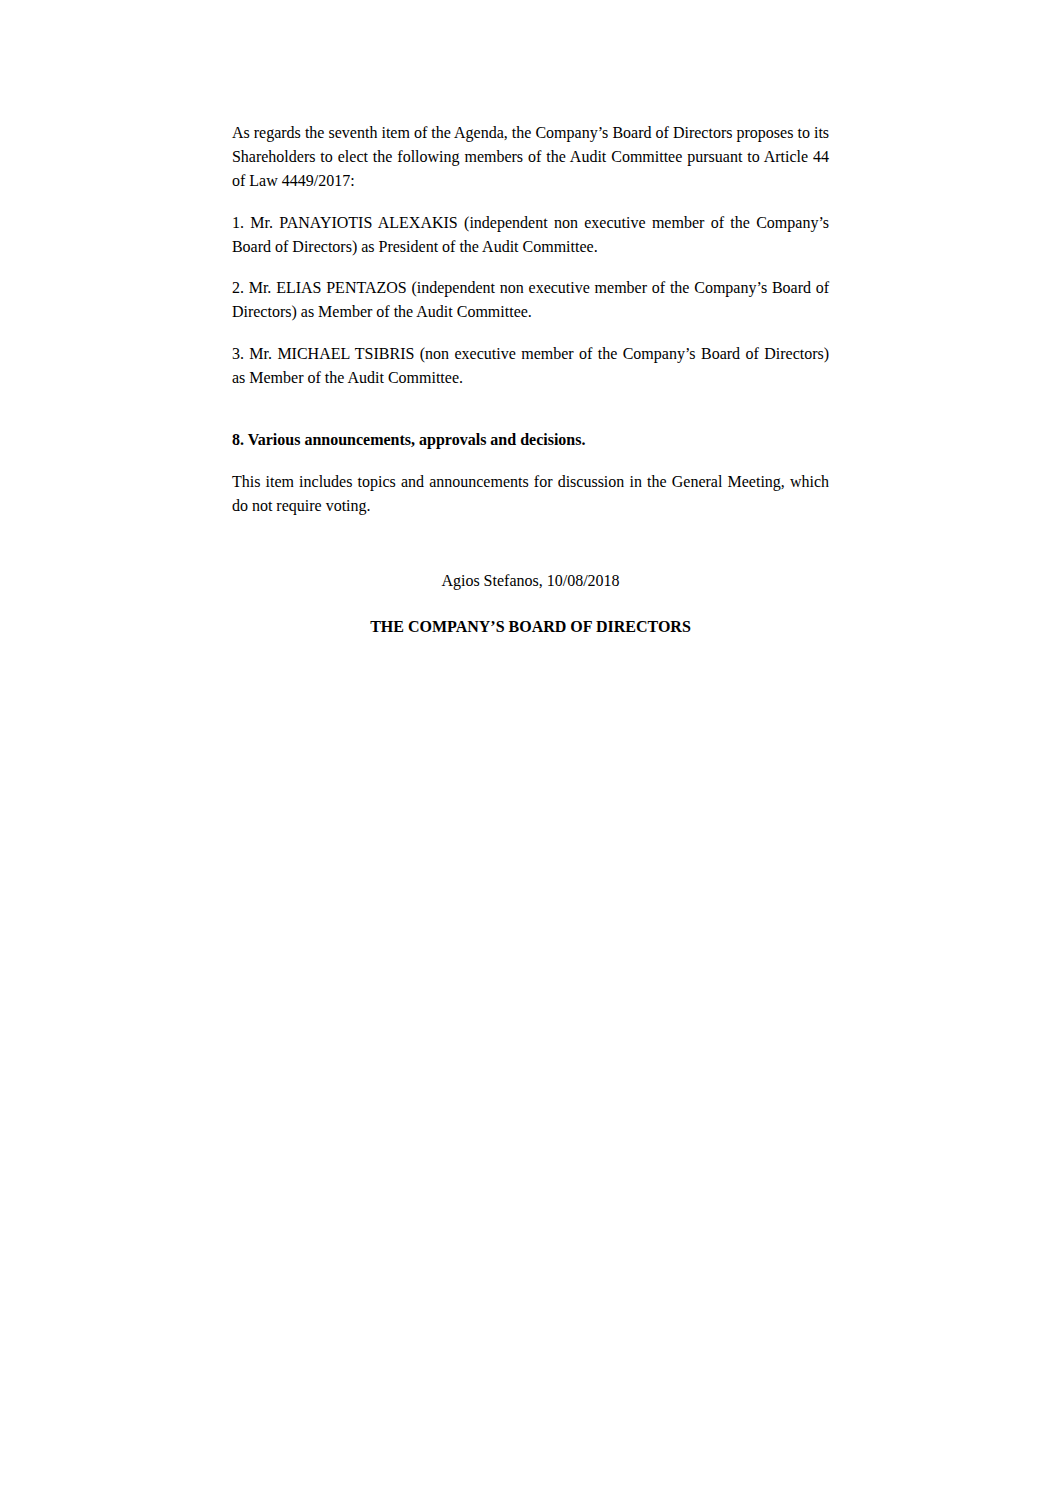As regards the seventh item of the Agenda, the Company’s Board of Directors proposes to its Shareholders to elect the following members of the Audit Committee pursuant to Article 44 of Law 4449/2017:
1. Mr. PANAYIOTIS ALEXAKIS (independent non executive member of the Company’s Board of Directors) as President of the Audit Committee.
2. Mr. ELIAS PENTAZOS (independent non executive member of the Company’s Board of Directors) as Member of the Audit Committee.
3. Mr. MICHAEL TSIBRIS (non executive member of the Company’s Board of Directors) as Member of the Audit Committee.
8. Various announcements, approvals and decisions.
This item includes topics and announcements for discussion in the General Meeting, which do not require voting.
Agios Stefanos, 10/08/2018
THE COMPANY’S BOARD OF DIRECTORS